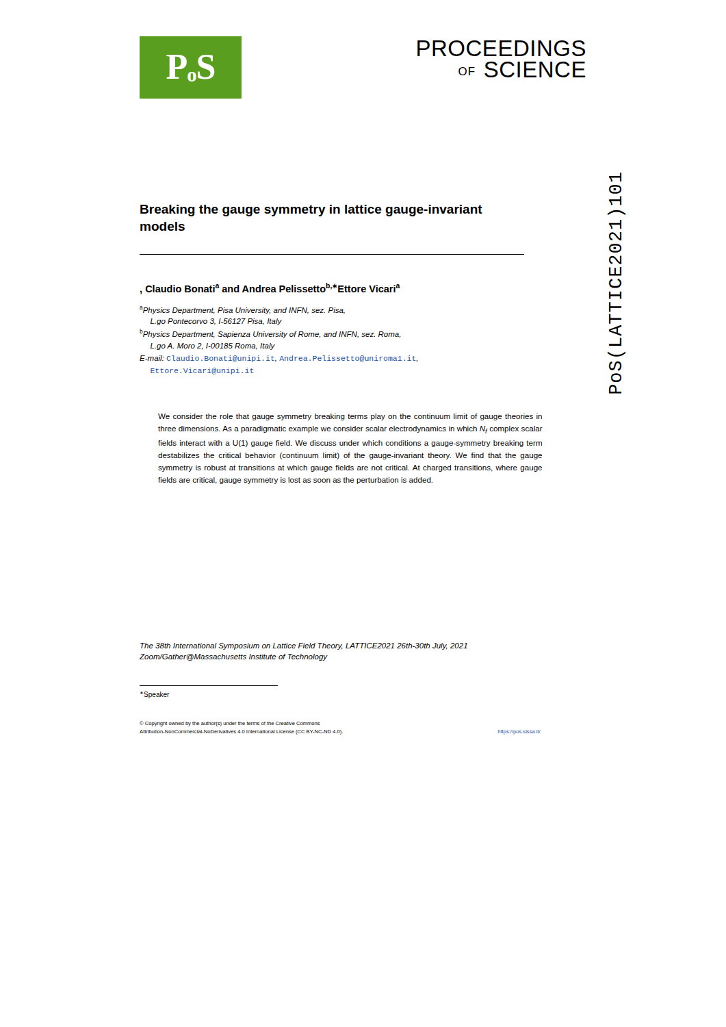PoS
PROCEEDINGS
OF SCIENCE
PoS(LATTICE2021)101
Breaking the gauge symmetry in lattice gauge-invariant models
, Claudio Bonatia and Andrea Pelissettob,∗Ettore Vicaria
a Physics Department, Pisa University, and INFN, sez. Pisa,
L.go Pontecorvo 3, I-56127 Pisa, Italy
b Physics Department, Sapienza University of Rome, and INFN, sez. Roma,
L.go A. Moro 2, I-00185 Roma, Italy
E-mail: Claudio.Bonati@unipi.it, Andrea.Pelissetto@uniroma1.it,
Ettore.Vicari@unipi.it
We consider the role that gauge symmetry breaking terms play on the continuum limit of gauge theories in three dimensions. As a paradigmatic example we consider scalar electrodynamics in which Nf complex scalar fields interact with a U(1) gauge field. We discuss under which conditions a gauge-symmetry breaking term destabilizes the critical behavior (continuum limit) of the gauge-invariant theory. We find that the gauge symmetry is robust at transitions at which gauge fields are not critical. At charged transitions, where gauge fields are critical, gauge symmetry is lost as soon as the perturbation is added.
The 38th International Symposium on Lattice Field Theory, LATTICE2021 26th-30th July, 2021
Zoom/Gather@Massachusetts Institute of Technology
∗Speaker
© Copyright owned by the author(s) under the terms of the Creative Commons
Attribution-NonCommercial-NoDerivatives 4.0 International License (CC BY-NC-ND 4.0).
https://pos.sissa.it/